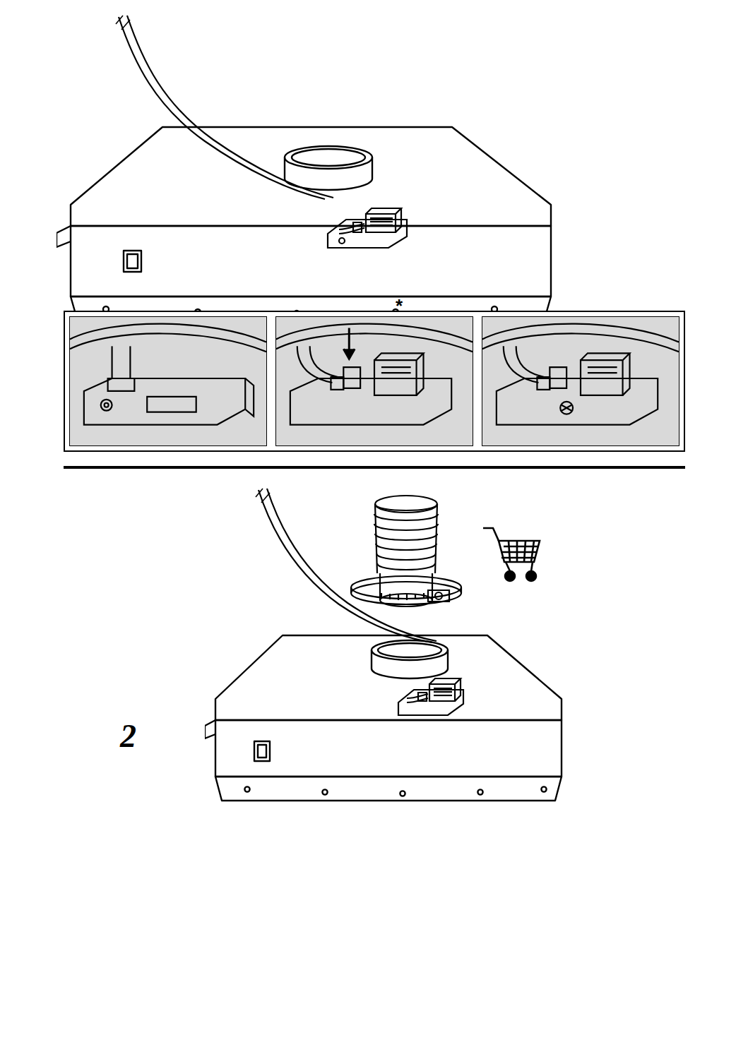============================================================ FIGURE 1 — hood, collar, junction box, detail callouts ============================================================
*
============================================================ FIGURE 2 — hood with flexible duct and clamp (step 2) ============================================================
2